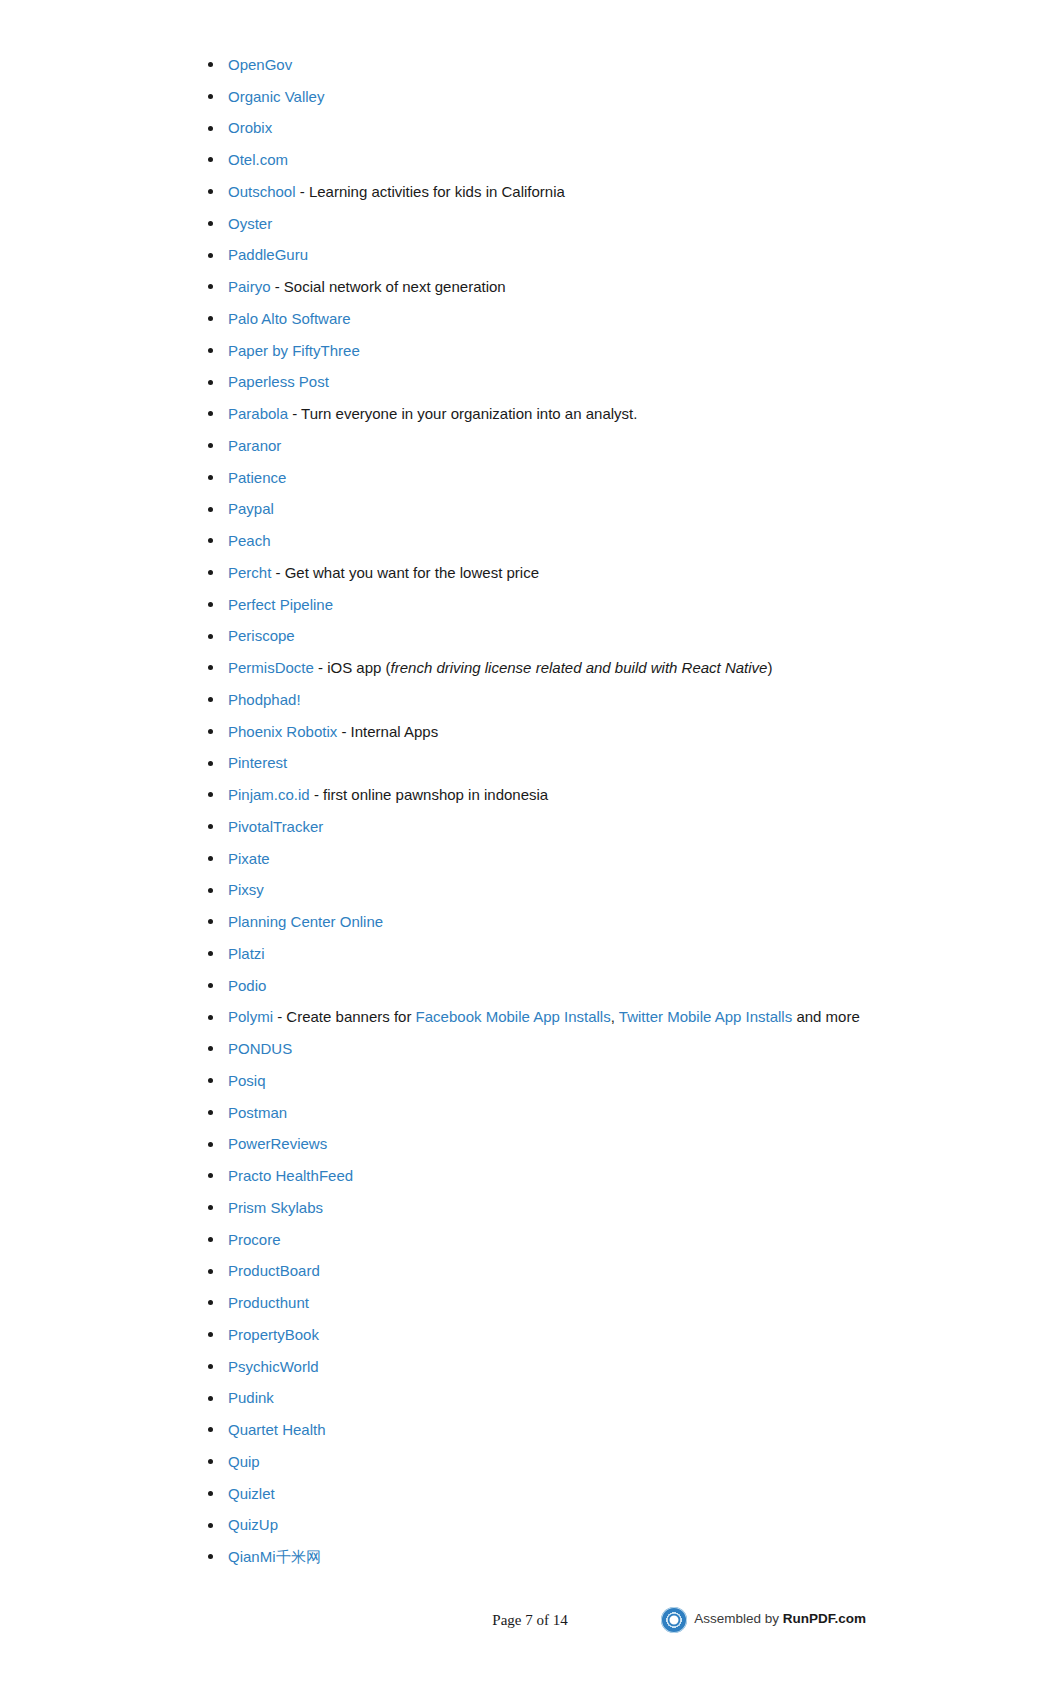OpenGov
Organic Valley
Orobix
Otel.com
Outschool - Learning activities for kids in California
Oyster
PaddleGuru
Pairyo - Social network of next generation
Palo Alto Software
Paper by FiftyThree
Paperless Post
Parabola - Turn everyone in your organization into an analyst.
Paranor
Patience
Paypal
Peach
Percht - Get what you want for the lowest price
Perfect Pipeline
Periscope
PermisDocte - iOS app (french driving license related and build with React Native)
Phodphad!
Phoenix Robotix - Internal Apps
Pinterest
Pinjam.co.id - first online pawnshop in indonesia
PivotalTracker
Pixate
Pixsy
Planning Center Online
Platzi
Podio
Polymi - Create banners for Facebook Mobile App Installs, Twitter Mobile App Installs and more
PONDUS
Posiq
Postman
PowerReviews
Practo HealthFeed
Prism Skylabs
Procore
ProductBoard
Producthunt
PropertyBook
PsychicWorld
Pudink
Quartet Health
Quip
Quizlet
QuizUp
QianMi千米网
Page 7 of 14
Assembled by RunPDF.com